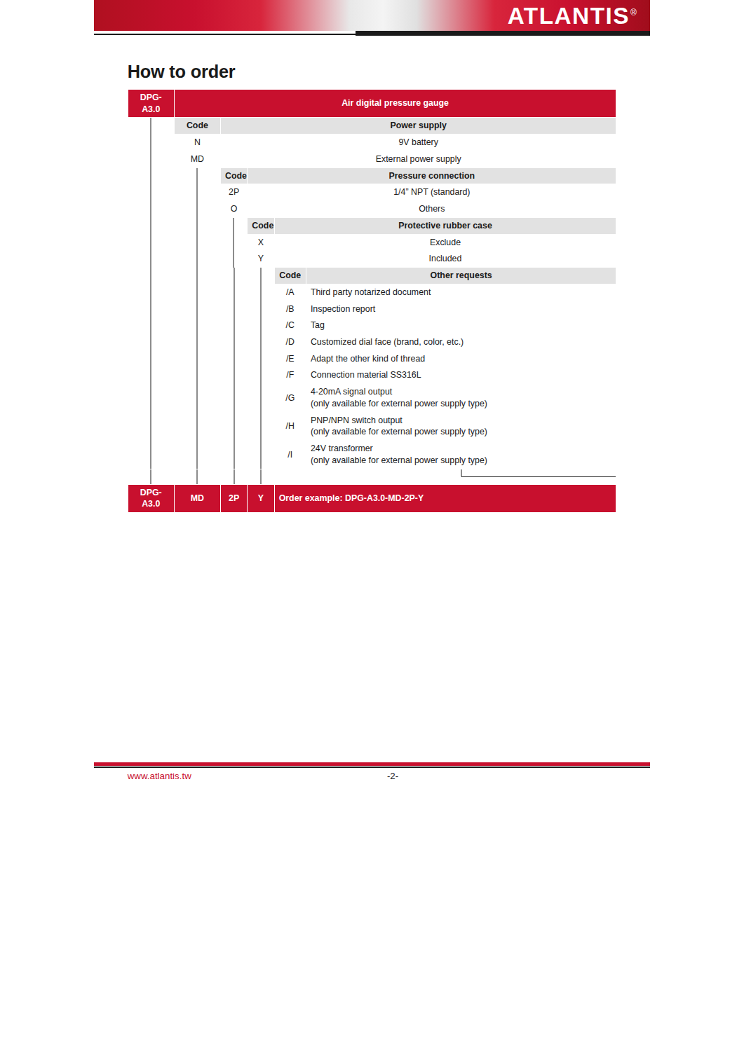ATLANTIS®
How to order
| DPG-A3.0 | Air digital pressure gauge |
| | Code | Power supply |
| | N | 9V battery |
| | MD | External power supply |
| | | Code | Pressure connection |
| | | 2P | 1/4” NPT (standard) |
| | | O | Others |
| | | | Code | Protective rubber case |
| | | | X | Exclude |
| | | | Y | Included |
| | | | | Code | Other requests |
| | | | | /A | Third party notarized document |
| | | | | /B | Inspection report |
| | | | | /C | Tag |
| | | | | /D | Customized dial face (brand, color, etc.) |
| | | | | /E | Adapt the other kind of thread |
| | | | | /F | Connection material SS316L |
| | | | | /G | 4-20mA signal output (only available for external power supply type) |
| | | | | /H | PNP/NPN switch output (only available for external power supply type) |
| | | | | /I | 24V transformer (only available for external power supply type) |
| DPG-A3.0 | MD | 2P | Y | Order example: DPG-A3.0-MD-2P-Y |
www.atlantis.tw -2-